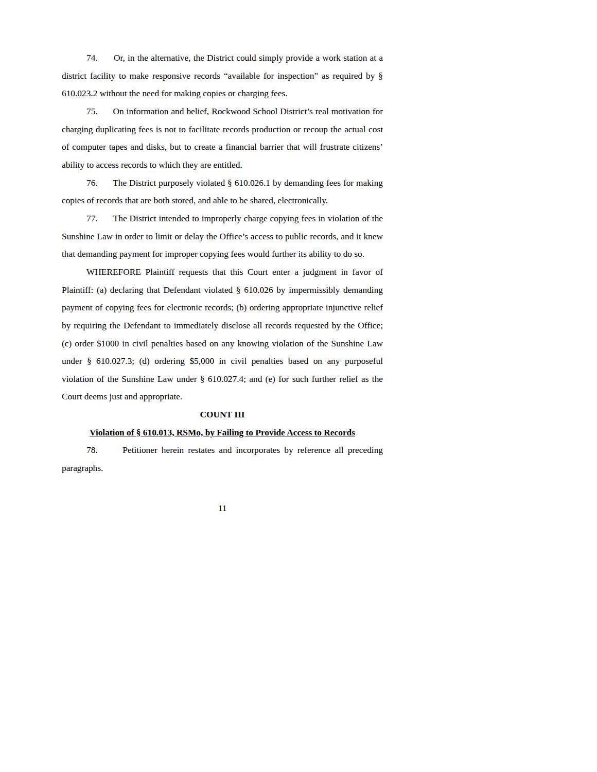74. Or, in the alternative, the District could simply provide a work station at a district facility to make responsive records “available for inspection” as required by § 610.023.2 without the need for making copies or charging fees.
75. On information and belief, Rockwood School District’s real motivation for charging duplicating fees is not to facilitate records production or recoup the actual cost of computer tapes and disks, but to create a financial barrier that will frustrate citizens’ ability to access records to which they are entitled.
76. The District purposely violated § 610.026.1 by demanding fees for making copies of records that are both stored, and able to be shared, electronically.
77. The District intended to improperly charge copying fees in violation of the Sunshine Law in order to limit or delay the Office’s access to public records, and it knew that demanding payment for improper copying fees would further its ability to do so.
WHEREFORE Plaintiff requests that this Court enter a judgment in favor of Plaintiff: (a) declaring that Defendant violated § 610.026 by impermissibly demanding payment of copying fees for electronic records; (b) ordering appropriate injunctive relief by requiring the Defendant to immediately disclose all records requested by the Office; (c) order $1000 in civil penalties based on any knowing violation of the Sunshine Law under § 610.027.3; (d) ordering $5,000 in civil penalties based on any purposeful violation of the Sunshine Law under § 610.027.4; and (e) for such further relief as the Court deems just and appropriate.
COUNT III
Violation of § 610.013, RSMo, by Failing to Provide Access to Records
78. Petitioner herein restates and incorporates by reference all preceding paragraphs.
11